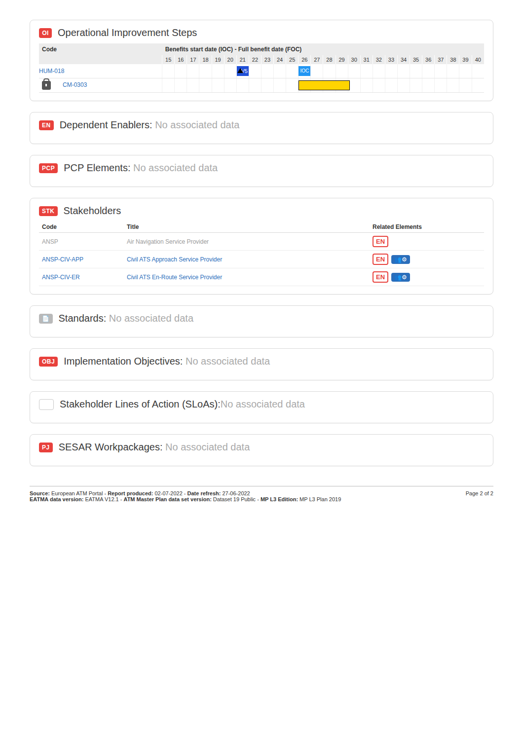OI Operational Improvement Steps
| Code | Benefits start date (IOC) - Full benefit date (FOC) |
| --- | --- |
| | 15 | 16 | 17 | 18 | 19 | 20 | 21 | 22 | 23 | 24 | 25 | 26 | 27 | 28 | 29 | 30 | 31 | 32 | 33 | 34 | 35 | 36 | 37 | 38 | 39 | 40 |
| HUM-018 | | | | | | | V5 | | | | | IOC | | | | | | | | | | | | | | |
| CM-0303 | | | | | | | | | | | | | | | | | | | | | | | | | | |
EN Dependent Enablers: No associated data
PCP PCP Elements: No associated data
STK Stakeholders
| Code | Title | Related Elements |
| --- | --- | --- |
| ANSP | Air Navigation Service Provider | EN |
| ANSP-CIV-APP | Civil ATS Approach Service Provider | EN 👥⚙ |
| ANSP-CIV-ER | Civil ATS En-Route Service Provider | EN 👥⚙ |
📄 Standards: No associated data
OBJ Implementation Objectives: No associated data
Stakeholder Lines of Action (SLoAs):No associated data
PJ SESAR Workpackages: No associated data
Source: European ATM Portal - Report produced: 02-07-2022 - Date refresh: 27-06-2022
EATMA data version: EATMA V12.1 - ATM Master Plan data set version: Dataset 19 Public - MP L3 Edition: MP L3 Plan 2019
Page 2 of 2